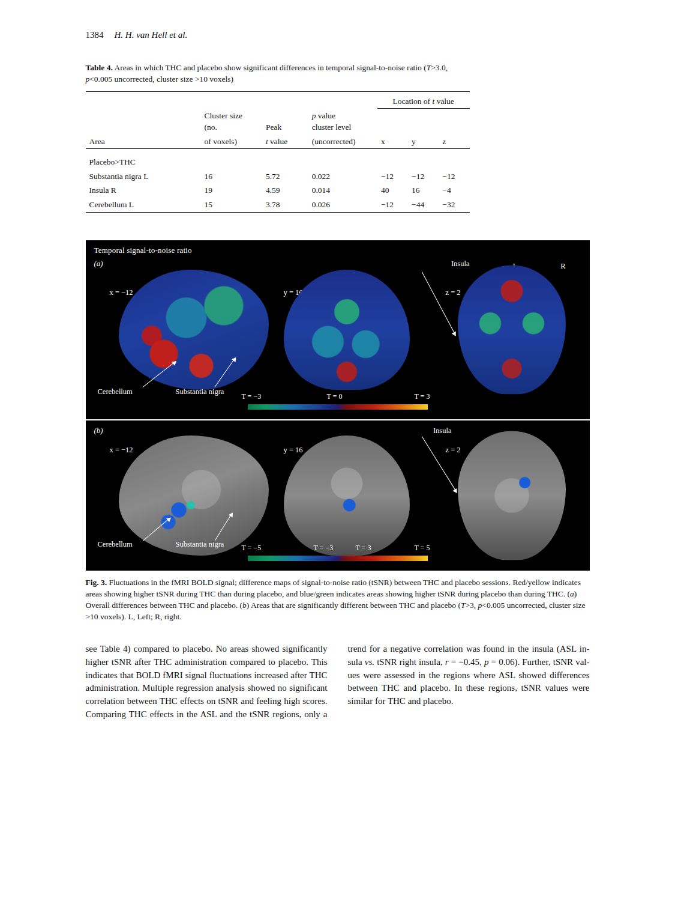1384 H. H. van Hell et al.
Table 4. Areas in which THC and placebo show significant differences in temporal signal-to-noise ratio (T>3.0, p<0.005 uncorrected, cluster size >10 voxels)
| | | | | Location of t value |
| --- | --- | --- | --- | --- |
| | Cluster size (no. | Peak | p value cluster level | |
| Area | of voxels) | t value | (uncorrected) | x | y | z |
| Placebo>THC | | | | | | |
| Substantia nigra L | 16 | 5.72 | 0.022 | −12 | −12 | −12 |
| Insula R | 19 | 4.59 | 0.014 | 40 | 16 | −4 |
| Cerebellum L | 15 | 3.78 | 0.026 | −12 | −44 | −32 |
Temporal signal-to-noise ratio
(a)
x = −12
y = 16
z = 2
Insula
L
R
Cerebellum
Substantia nigra
T = −3
T = 0
T = 3
(b)
x = −12
y = 16
z = 2
Insula
Cerebellum
Substantia nigra
T = −5
T = −3
T = 3
T = 5
Fig. 3. Fluctuations in the fMRI BOLD signal; difference maps of signal-to-noise ratio (tSNR) between THC and placebo sessions. Red/yellow indicates areas showing higher tSNR during THC than during placebo, and blue/green indicates areas showing higher tSNR during placebo than during THC. (a) Overall differences between THC and placebo. (b) Areas that are significantly different between THC and placebo (T>3, p<0.005 uncorrected, cluster size >10 voxels). L, Left; R, right.
see Table 4) compared to placebo. No areas showed significantly higher tSNR after THC administration compared to placebo. This indicates that BOLD fMRI signal fluctuations increased after THC administration. Multiple regression analysis showed no significant correlation between THC effects on tSNR and feeling high scores. Comparing THC effects in the ASL and the tSNR regions, only a trend for a negative correlation was found in the insula (ASL insula vs. tSNR right insula, r = −0.45, p = 0.06). Further, tSNR values were assessed in the regions where ASL showed differences between THC and placebo. In these regions, tSNR values were similar for THC and placebo.